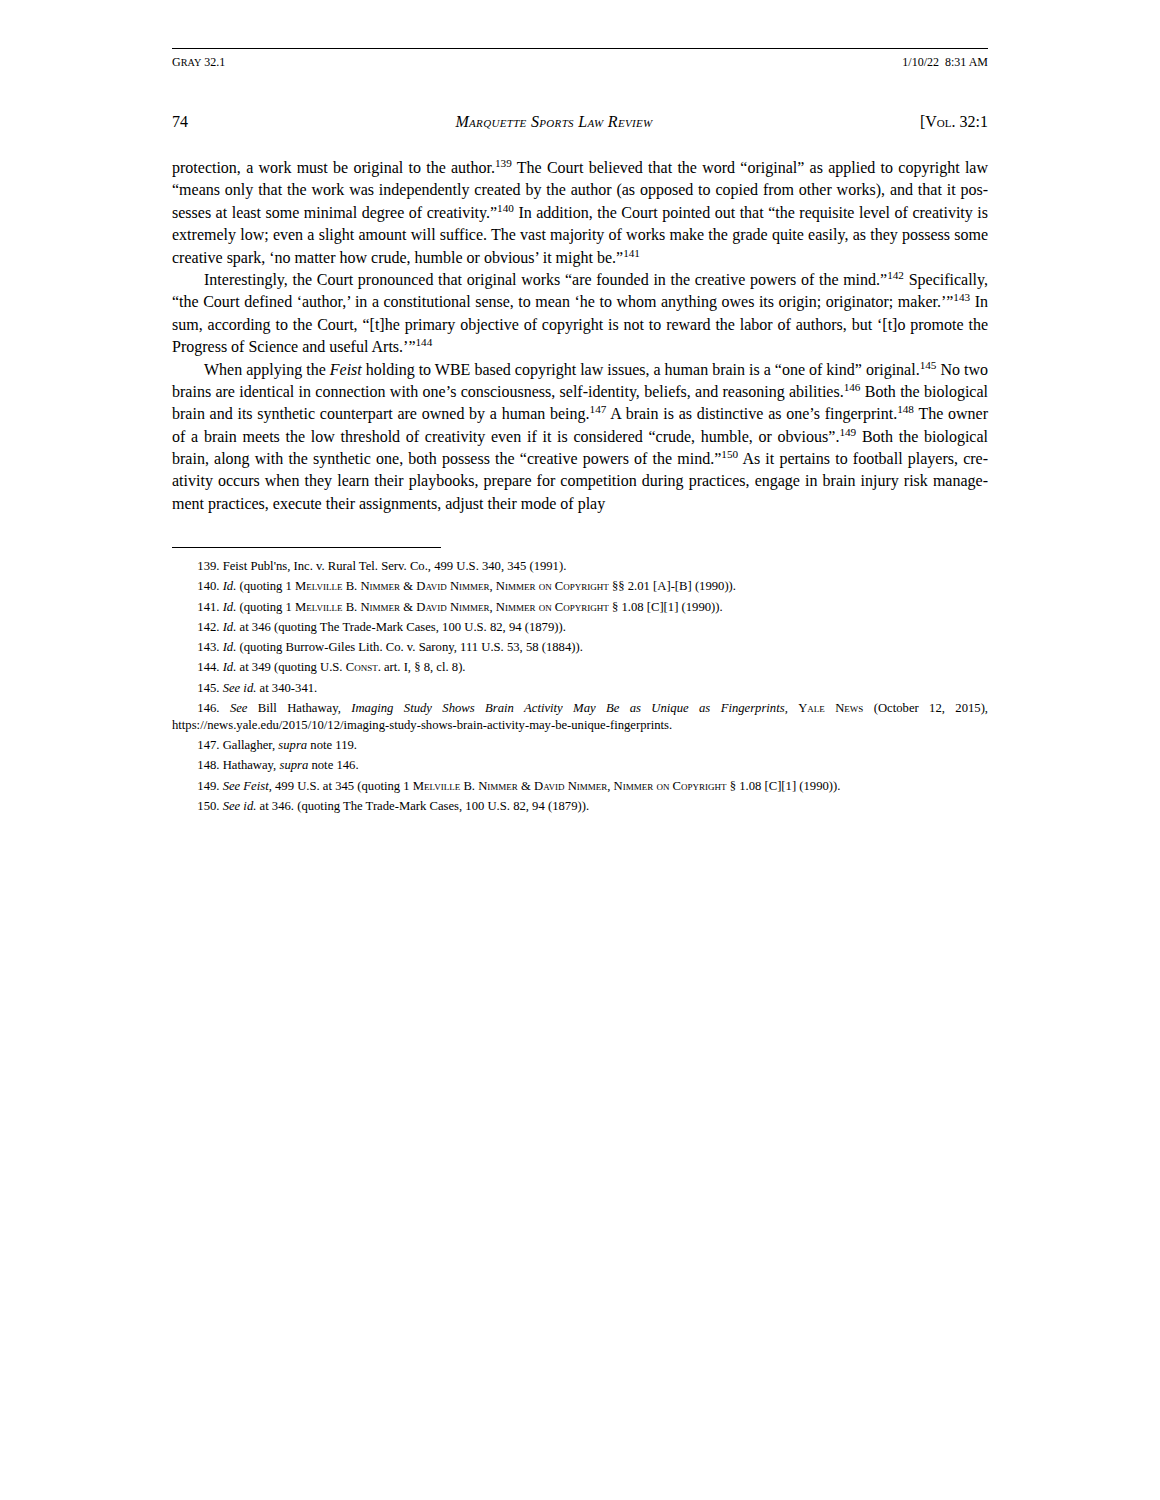GRAY 32.1 1/10/22 8:31 AM
74 Marquette Sports Law Review [Vol. 32:1
protection, a work must be original to the author.139 The Court believed that the word “original” as applied to copyright law “means only that the work was independently created by the author (as opposed to copied from other works), and that it possesses at least some minimal degree of creativity.”140 In addition, the Court pointed out that “the requisite level of creativity is extremely low; even a slight amount will suffice. The vast majority of works make the grade quite easily, as they possess some creative spark, ‘no matter how crude, humble or obvious’ it might be.”141
Interestingly, the Court pronounced that original works “are founded in the creative powers of the mind.”142 Specifically, “the Court defined ‘author,’ in a constitutional sense, to mean ‘he to whom anything owes its origin; originator; maker.’”143 In sum, according to the Court, “[t]he primary objective of copyright is not to reward the labor of authors, but ‘[t]o promote the Progress of Science and useful Arts.’”144
When applying the Feist holding to WBE based copyright law issues, a human brain is a “one of kind” original.145 No two brains are identical in connection with one’s consciousness, self-identity, beliefs, and reasoning abilities.146 Both the biological brain and its synthetic counterpart are owned by a human being.147 A brain is as distinctive as one’s fingerprint.148 The owner of a brain meets the low threshold of creativity even if it is considered “crude, humble, or obvious”.149 Both the biological brain, along with the synthetic one, both possess the “creative powers of the mind.”150 As it pertains to football players, creativity occurs when they learn their playbooks, prepare for competition during practices, engage in brain injury risk management practices, execute their assignments, adjust their mode of play
139. Feist Publ'ns, Inc. v. Rural Tel. Serv. Co., 499 U.S. 340, 345 (1991).
140. Id. (quoting 1 Melville B. Nimmer & David Nimmer, Nimmer on Copyright §§ 2.01 [A]-[B] (1990)).
141. Id. (quoting 1 Melville B. Nimmer & David Nimmer, Nimmer on Copyright § 1.08 [C][1] (1990)).
142. Id. at 346 (quoting The Trade-Mark Cases, 100 U.S. 82, 94 (1879)).
143. Id. (quoting Burrow-Giles Lith. Co. v. Sarony, 111 U.S. 53, 58 (1884)).
144. Id. at 349 (quoting U.S. Const. art. I, § 8, cl. 8).
145. See id. at 340-341.
146. See Bill Hathaway, Imaging Study Shows Brain Activity May Be as Unique as Fingerprints, Yale News (October 12, 2015), https://news.yale.edu/2015/10/12/imaging-study-shows-brain-activity-may-be-unique-fingerprints.
147. Gallagher, supra note 119.
148. Hathaway, supra note 146.
149. See Feist, 499 U.S. at 345 (quoting 1 Melville B. Nimmer & David Nimmer, Nimmer on Copyright § 1.08 [C][1] (1990)).
150. See id. at 346. (quoting The Trade-Mark Cases, 100 U.S. 82, 94 (1879)).